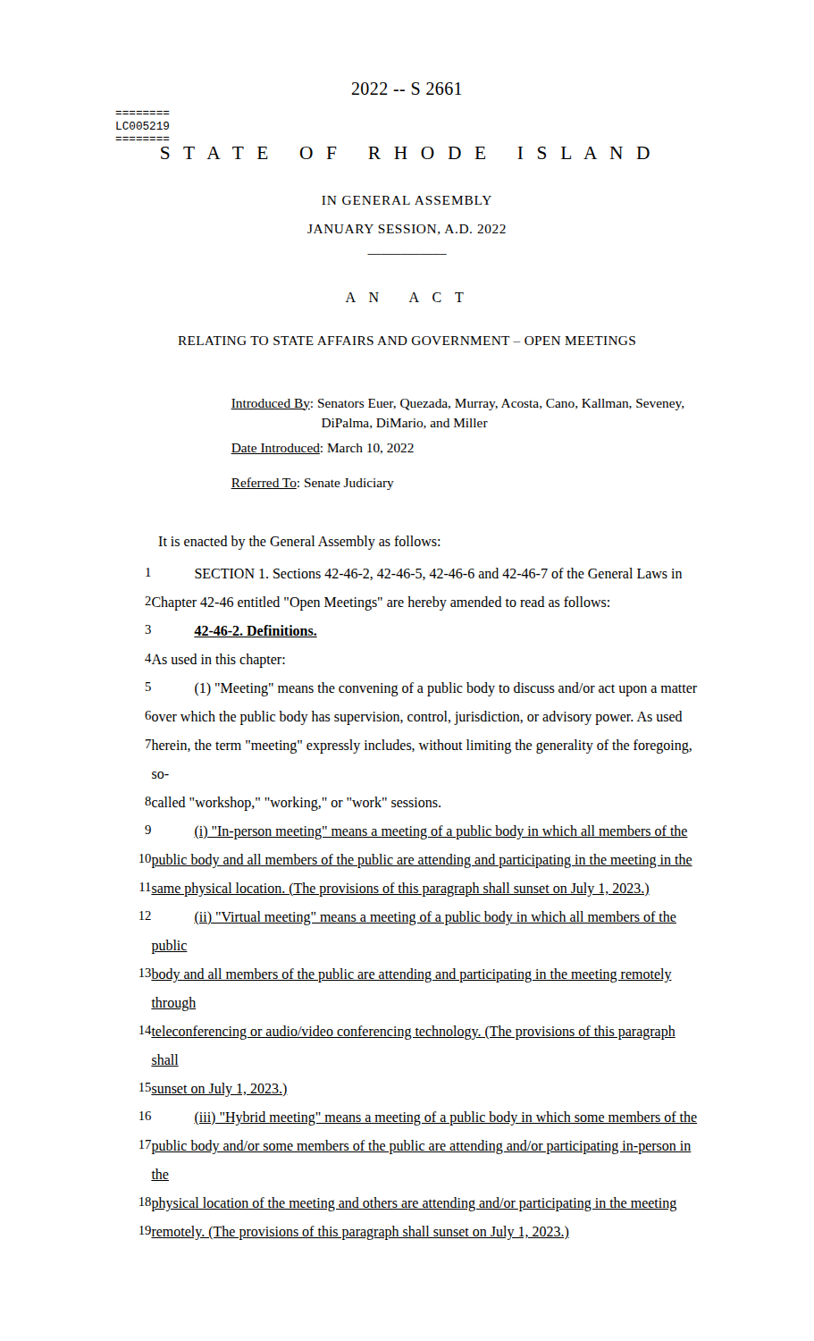========
LC005219
========
2022 -- S 2661
S T A T E O F R H O D E I S L A N D
IN GENERAL ASSEMBLY
JANUARY SESSION, A.D. 2022
____________
A N A C T
RELATING TO STATE AFFAIRS AND GOVERNMENT – OPEN MEETINGS
Introduced By: Senators Euer, Quezada, Murray, Acosta, Cano, Kallman, Seveney, DiPalma, DiMario, and Miller
Date Introduced: March 10, 2022
Referred To: Senate Judiciary
It is enacted by the General Assembly as follows:
| 1 | SECTION 1. Sections 42-46-2, 42-46-5, 42-46-6 and 42-46-7 of the General Laws in |
| 2 | Chapter 42-46 entitled "Open Meetings" are hereby amended to read as follows: |
| 3 | 42-46-2. Definitions. |
| 4 | As used in this chapter: |
| 5 | (1) "Meeting" means the convening of a public body to discuss and/or act upon a matter |
| 6 | over which the public body has supervision, control, jurisdiction, or advisory power. As used |
| 7 | herein, the term "meeting" expressly includes, without limiting the generality of the foregoing, so- |
| 8 | called "workshop," "working," or "work" sessions. |
| 9 | (i) "In-person meeting" means a meeting of a public body in which all members of the |
| 10 | public body and all members of the public are attending and participating in the meeting in the |
| 11 | same physical location. (The provisions of this paragraph shall sunset on July 1, 2023.) |
| 12 | (ii) "Virtual meeting" means a meeting of a public body in which all members of the public |
| 13 | body and all members of the public are attending and participating in the meeting remotely through |
| 14 | teleconferencing or audio/video conferencing technology. (The provisions of this paragraph shall |
| 15 | sunset on July 1, 2023.) |
| 16 | (iii) "Hybrid meeting" means a meeting of a public body in which some members of the |
| 17 | public body and/or some members of the public are attending and/or participating in-person in the |
| 18 | physical location of the meeting and others are attending and/or participating in the meeting |
| 19 | remotely. (The provisions of this paragraph shall sunset on July 1, 2023.) |